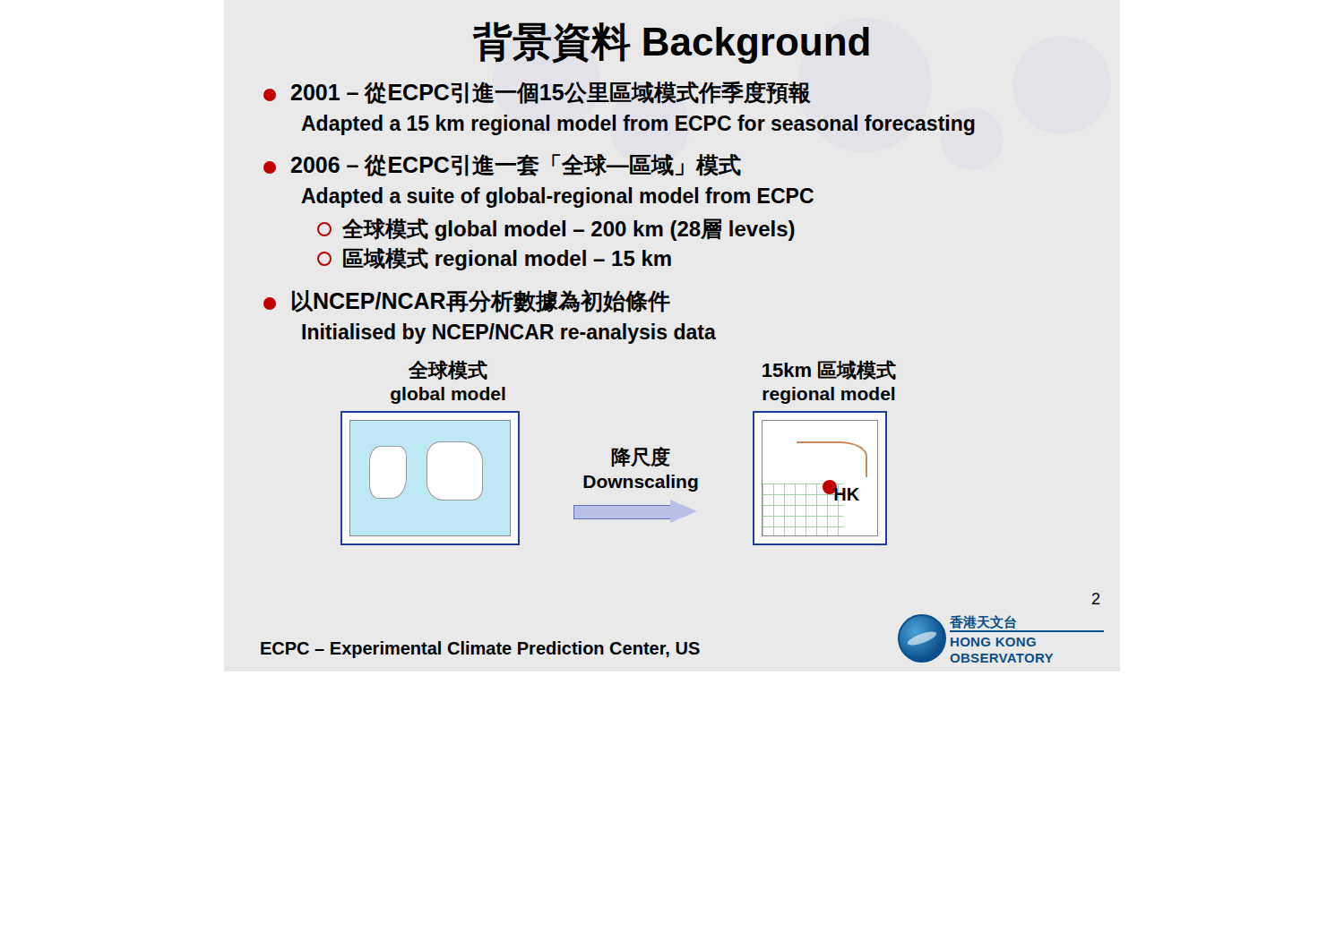背景資料 Background
2001 – 從ECPC引進一個15公里區域模式作季度預報 Adapted a 15 km regional model from ECPC for seasonal forecasting
2006 – 從ECPC引進一套「全球—區域」模式 Adapted a suite of global-regional model from ECPC
全球模式 global model – 200 km (28層 levels)
區域模式 regional model – 15 km
以NCEP/NCAR再分析數據為初始條件 Initialised by NCEP/NCAR re-analysis data
全球模式 global model
15km 區域模式 regional model
降尺度 Downscaling
HK
2
ECPC – Experimental Climate Prediction Center, US
香港天文台 HONG KONG OBSERVATORY